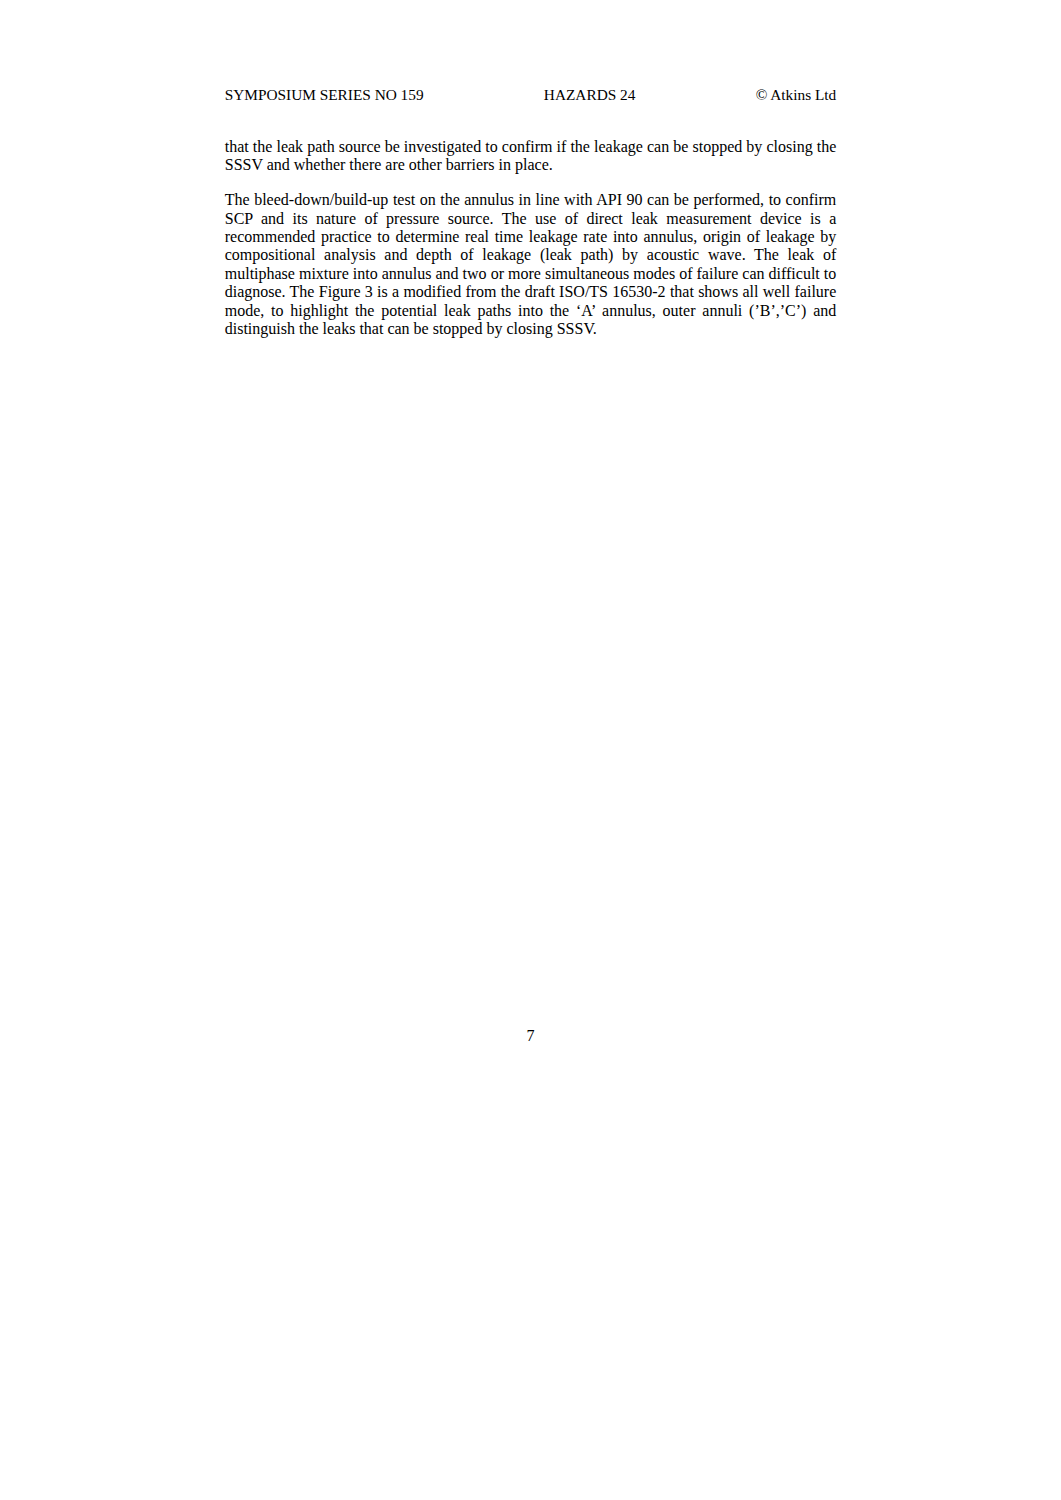SYMPOSIUM SERIES NO 159 HAZARDS 24 © Atkins Ltd
that the leak path source be investigated to confirm if the leakage can be stopped by closing the SSSV and whether there are other barriers in place.
The bleed-down/build-up test on the annulus in line with API 90 can be performed, to confirm SCP and its nature of pressure source. The use of direct leak measurement device is a recommended practice to determine real time leakage rate into annulus, origin of leakage by compositional analysis and depth of leakage (leak path) by acoustic wave. The leak of multiphase mixture into annulus and two or more simultaneous modes of failure can difficult to diagnose. The Figure 3 is a modified from the draft ISO/TS 16530-2 that shows all well failure mode, to highlight the potential leak paths into the ‘A’ annulus, outer annuli (’B’,’C’) and distinguish the leaks that can be stopped by closing SSSV.
7